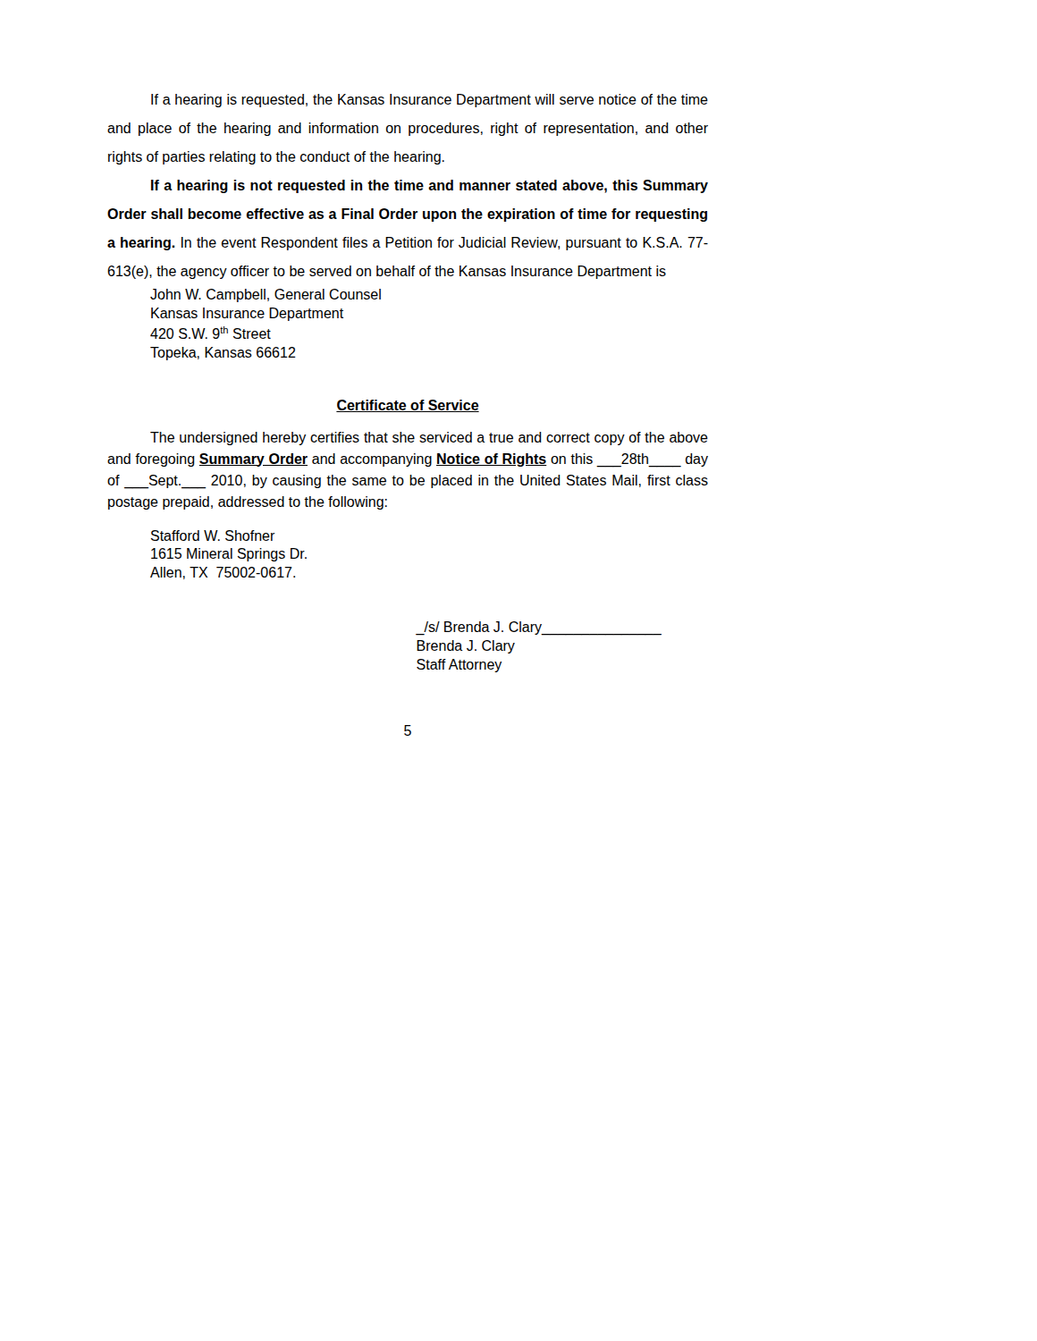If a hearing is requested, the Kansas Insurance Department will serve notice of the time and place of the hearing and information on procedures, right of representation, and other rights of parties relating to the conduct of the hearing.
If a hearing is not requested in the time and manner stated above, this Summary Order shall become effective as a Final Order upon the expiration of time for requesting a hearing. In the event Respondent files a Petition for Judicial Review, pursuant to K.S.A. 77-613(e), the agency officer to be served on behalf of the Kansas Insurance Department is
John W. Campbell, General Counsel
Kansas Insurance Department
420 S.W. 9th Street
Topeka, Kansas 66612
Certificate of Service
The undersigned hereby certifies that she serviced a true and correct copy of the above and foregoing Summary Order and accompanying Notice of Rights on this ___28th____ day of ___Sept.___ 2010, by causing the same to be placed in the United States Mail, first class postage prepaid, addressed to the following:
Stafford W. Shofner
1615 Mineral Springs Dr.
Allen, TX 75002-0617.
_/s/ Brenda J. Clary_______________
Brenda J. Clary
Staff Attorney
5